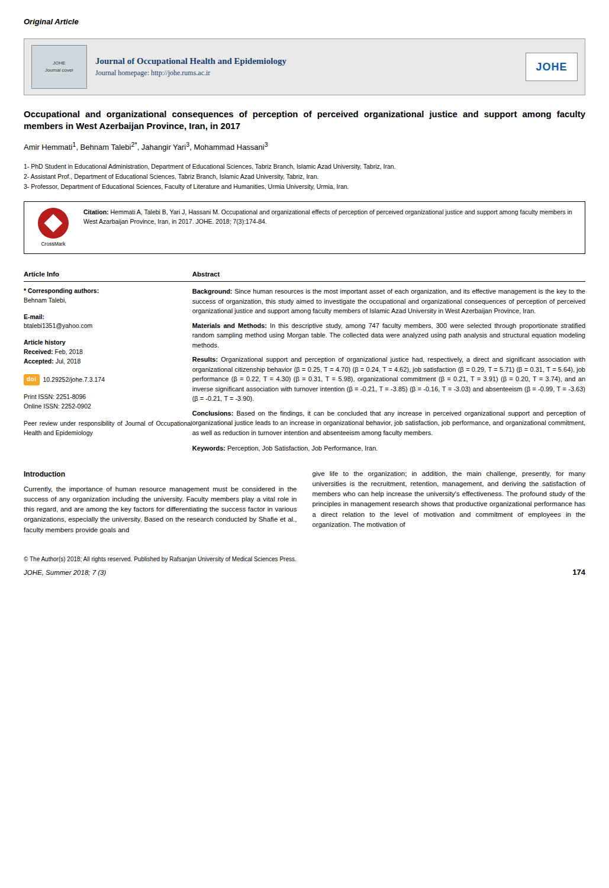Original Article
JOHE
Journal cover
Journal of Occupational Health and Epidemiology
Journal homepage: http://johe.rums.ac.ir
JOHE
Occupational and organizational consequences of perception of perceived organizational justice and support among faculty members in West Azerbaijan Province, Iran, in 2017
Amir Hemmati1, Behnam Talebi2*, Jahangir Yari3, Mohammad Hassani3
1- PhD Student in Educational Administration, Department of Educational Sciences, Tabriz Branch, Islamic Azad University, Tabriz, Iran.
2- Assistant Prof., Department of Educational Sciences, Tabriz Branch, Islamic Azad University, Tabriz, Iran.
3- Professor, Department of Educational Sciences, Faculty of Literature and Humanities, Urmia University, Urmia, Iran.
CrossMark
Citation: Hemmati A, Talebi B, Yari J, Hassani M. Occupational and organizational effects of perception of perceived organizational justice and support among faculty members in West Azarbaijan Province, Iran, in 2017. JOHE. 2018; 7(3):174-84.
| Article Info * Corresponding authors: Behnam Talebi, E-mail: btalebi1351@yahoo.com Article history Received: Feb, 2018 Accepted: Jul, 2018 doi 10.29252/johe.7.3.174 Print ISSN: 2251-8096 Online ISSN: 2252-0902 Peer review under responsibility of Journal of Occupational Health and Epidemiology | Abstract Background: Since human resources is the most important asset of each organization, and its effective management is the key to the success of organization, this study aimed to investigate the occupational and organizational consequences of perception of perceived organizational justice and support among faculty members of Islamic Azad University in West Azerbaijan Province, Iran. Materials and Methods: In this descriptive study, among 747 faculty members, 300 were selected through proportionate stratified random sampling method using Morgan table. The collected data were analyzed using path analysis and structural equation modeling methods. Results: Organizational support and perception of organizational justice had, respectively, a direct and significant association with organizational citizenship behavior (β = 0.25, T = 4.70) (β = 0.24, T = 4.62), job satisfaction (β = 0.29, T = 5.71) (β = 0.31, T = 5.64), job performance (β = 0.22, T = 4.30) (β = 0.31, T = 5.98), organizational commitment (β = 0.21, T = 3.91) (β = 0.20, T = 3.74), and an inverse significant association with turnover intention (β = -0.21, T = -3.85) (β = -0.16, T = -3.03) and absenteeism (β = -0.99, T = -3.63) (β = -0.21, T = -3.90). Conclusions: Based on the findings, it can be concluded that any increase in perceived organizational support and perception of organizational justice leads to an increase in organizational behavior, job satisfaction, job performance, and organizational commitment, as well as reduction in turnover intention and absenteeism among faculty members. Keywords: Perception, Job Satisfaction, Job Performance, Iran. |
Introduction
Currently, the importance of human resource management must be considered in the success of any organization including the university. Faculty members play a vital role in this regard, and are among the key factors for differentiating the success factor in various organizations, especially the university. Based on the research conducted by Shafie et al., faculty members provide goals and
give life to the organization; in addition, the main challenge, presently, for many universities is the recruitment, retention, management, and deriving the satisfaction of members who can help increase the university's effectiveness. The profound study of the principles in management research shows that productive organizational performance has a direct relation to the level of motivation and commitment of employees in the organization. The motivation of
© The Author(s) 2018; All rights reserved. Published by Rafsanjan University of Medical Sciences Press.
JOHE, Summer 2018; 7 (3) 174